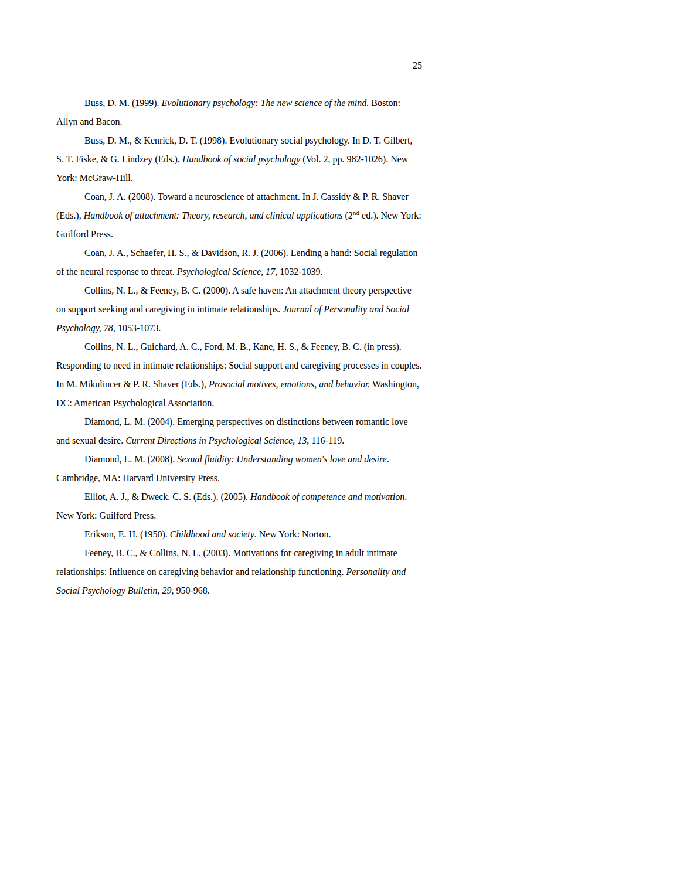25
Buss, D. M. (1999). Evolutionary psychology: The new science of the mind. Boston: Allyn and Bacon.
Buss, D. M., & Kenrick, D. T. (1998). Evolutionary social psychology. In D. T. Gilbert, S. T. Fiske, & G. Lindzey (Eds.), Handbook of social psychology (Vol. 2, pp. 982-1026). New York: McGraw-Hill.
Coan, J. A. (2008). Toward a neuroscience of attachment. In J. Cassidy & P. R. Shaver (Eds.), Handbook of attachment: Theory, research, and clinical applications (2nd ed.). New York: Guilford Press.
Coan, J. A., Schaefer, H. S., & Davidson, R. J. (2006). Lending a hand: Social regulation of the neural response to threat. Psychological Science, 17, 1032-1039.
Collins, N. L., & Feeney, B. C. (2000). A safe haven: An attachment theory perspective on support seeking and caregiving in intimate relationships. Journal of Personality and Social Psychology, 78, 1053-1073.
Collins, N. L., Guichard, A. C., Ford, M. B., Kane, H. S., & Feeney, B. C. (in press). Responding to need in intimate relationships: Social support and caregiving processes in couples. In M. Mikulincer & P. R. Shaver (Eds.), Prosocial motives, emotions, and behavior. Washington, DC: American Psychological Association.
Diamond, L. M. (2004). Emerging perspectives on distinctions between romantic love and sexual desire. Current Directions in Psychological Science, 13, 116-119.
Diamond, L. M. (2008). Sexual fluidity: Understanding women's love and desire. Cambridge, MA: Harvard University Press.
Elliot, A. J., & Dweck. C. S. (Eds.). (2005). Handbook of competence and motivation. New York: Guilford Press.
Erikson, E. H. (1950). Childhood and society. New York: Norton.
Feeney, B. C., & Collins, N. L. (2003). Motivations for caregiving in adult intimate relationships: Influence on caregiving behavior and relationship functioning. Personality and Social Psychology Bulletin, 29, 950-968.